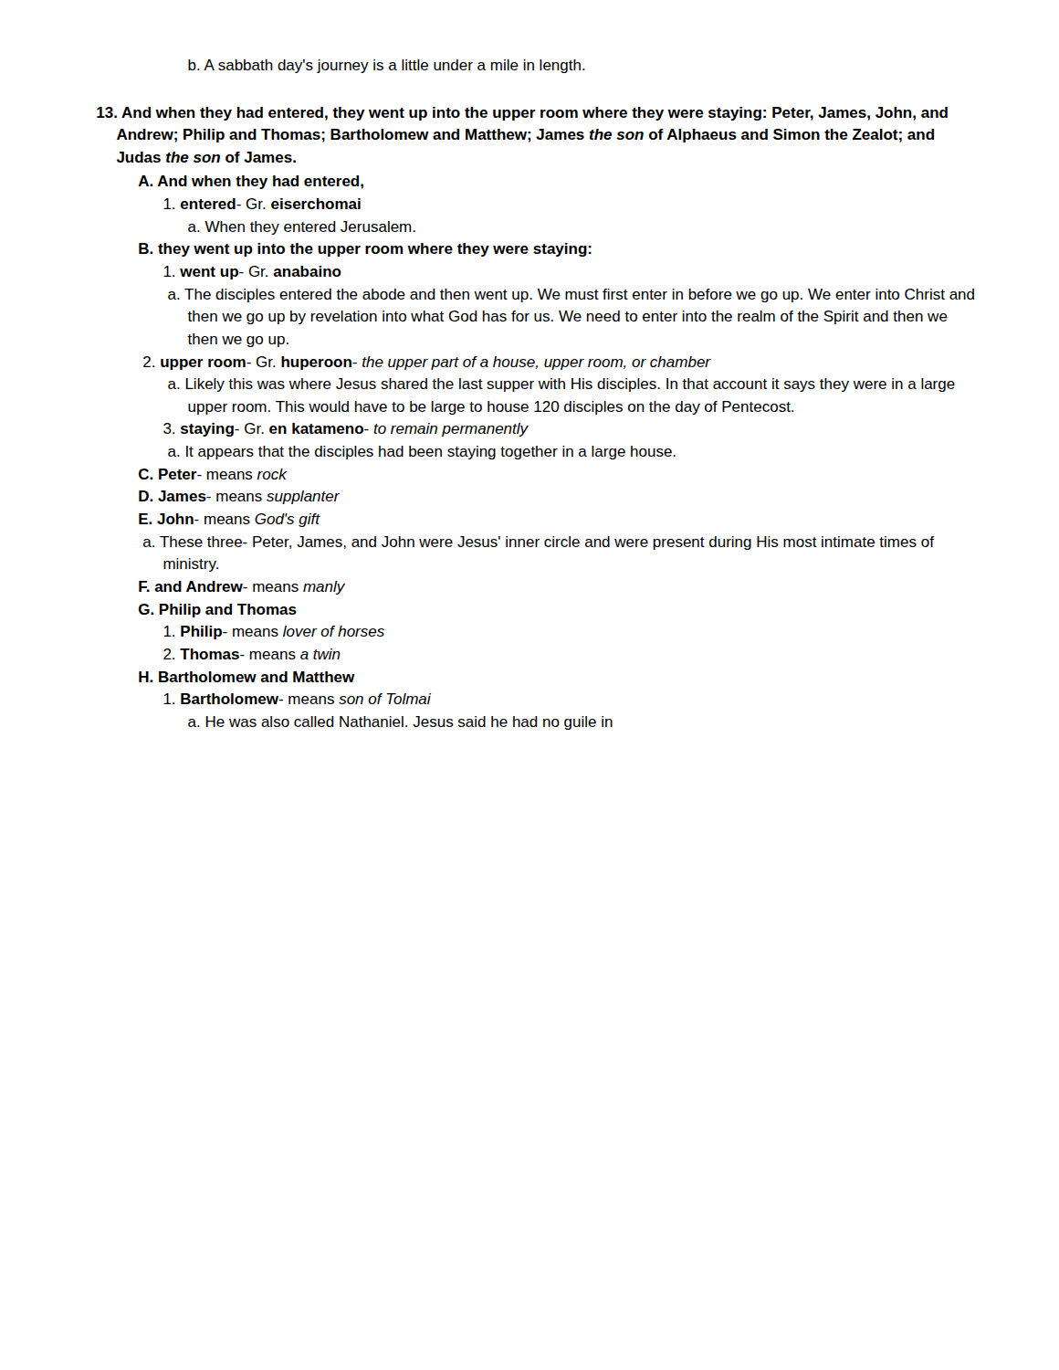b. A sabbath day's journey is a little under a mile in length.
13. And when they had entered, they went up into the upper room where they were staying: Peter, James, John, and Andrew; Philip and Thomas; Bartholomew and Matthew; James the son of Alphaeus and Simon the Zealot; and Judas the son of James.
A. And when they had entered,
1. entered- Gr. eiserchomai
a. When they entered Jerusalem.
B. they went up into the upper room where they were staying:
1. went up- Gr. anabaino
a. The disciples entered the abode and then went up. We must first enter in before we go up. We enter into Christ and then we go up by revelation into what God has for us. We need to enter into the realm of the Spirit and then we then we go up.
2. upper room- Gr. huperoon- the upper part of a house, upper room, or chamber
a. Likely this was where Jesus shared the last supper with His disciples. In that account it says they were in a large upper room. This would have to be large to house 120 disciples on the day of Pentecost.
3. staying- Gr. en katameno- to remain permanently
a. It appears that the disciples had been staying together in a large house.
C. Peter- means rock
D. James- means supplanter
E. John- means God's gift
a. These three- Peter, James, and John were Jesus' inner circle and were present during His most intimate times of ministry.
F. and Andrew- means manly
G. Philip and Thomas
1. Philip- means lover of horses
2. Thomas- means a twin
H. Bartholomew and Matthew
1. Bartholomew- means son of Tolmai
a. He was also called Nathaniel. Jesus said he had no guile in